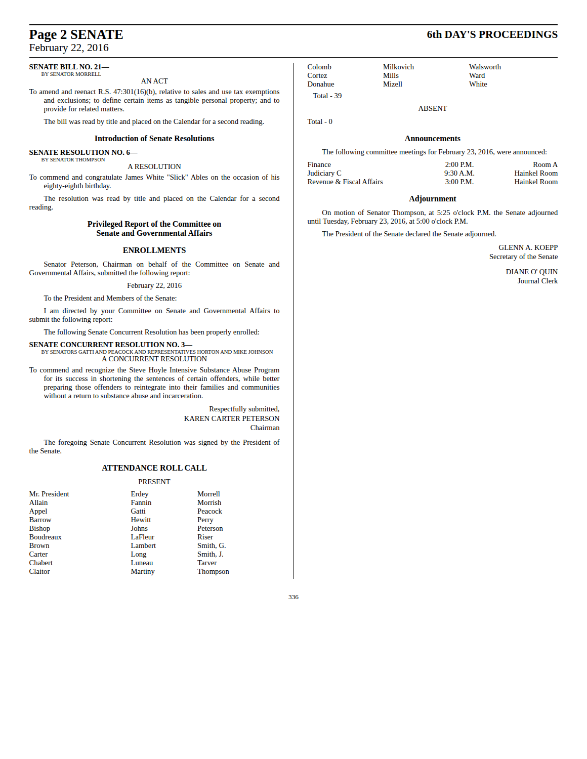Page 2 SENATE
February 22, 2016
6th DAY'S PROCEEDINGS
SENATE BILL NO. 21—
BY SENATOR MORRELL
AN ACT
To amend and reenact R.S. 47:301(16)(b), relative to sales and use tax exemptions and exclusions; to define certain items as tangible personal property; and to provide for related matters.
The bill was read by title and placed on the Calendar for a second reading.
Introduction of Senate Resolutions
SENATE RESOLUTION NO. 6—
BY SENATOR THOMPSON
A RESOLUTION
To commend and congratulate James White "Slick" Ables on the occasion of his eighty-eighth birthday.
The resolution was read by title and placed on the Calendar for a second reading.
Privileged Report of the Committee on
Senate and Governmental Affairs
ENROLLMENTS
Senator Peterson, Chairman on behalf of the Committee on Senate and Governmental Affairs, submitted the following report:
February 22, 2016
To the President and Members of the Senate:
I am directed by your Committee on Senate and Governmental Affairs to submit the following report:
The following Senate Concurrent Resolution has been properly enrolled:
SENATE CONCURRENT RESOLUTION NO. 3—
BY SENATORS GATTI AND PEACOCK AND REPRESENTATIVES HORTON AND MIKE JOHNSON
A CONCURRENT RESOLUTION
To commend and recognize the Steve Hoyle Intensive Substance Abuse Program for its success in shortening the sentences of certain offenders, while better preparing those offenders to reintegrate into their families and communities without a return to substance abuse and incarceration.
Respectfully submitted,
KAREN CARTER PETERSON
Chairman
The foregoing Senate Concurrent Resolution was signed by the President of the Senate.
ATTENDANCE ROLL CALL
PRESENT
| Mr. President | Erdey | Morrell |
| Allain | Fannin | Morrish |
| Appel | Gatti | Peacock |
| Barrow | Hewitt | Perry |
| Bishop | Johns | Peterson |
| Boudreaux | LaFleur | Riser |
| Brown | Lambert | Smith, G. |
| Carter | Long | Smith, J. |
| Chabert | Luneau | Tarver |
| Claitor | Martiny | Thompson |
| Colomb | Milkovich | Walsworth |
| Cortez | Mills | Ward |
| Donahue | Mizell | White |
Total - 39
ABSENT
Total - 0
Announcements
The following committee meetings for February 23, 2016, were announced:
| Finance | 2:00 P.M. | Room A |
| Judiciary C | 9:30 A.M. | Hainkel Room |
| Revenue & Fiscal Affairs | 3:00 P.M. | Hainkel Room |
Adjournment
On motion of Senator Thompson, at 5:25 o'clock P.M. the Senate adjourned until Tuesday, February 23, 2016, at 5:00 o'clock P.M.
The President of the Senate declared the Senate adjourned.
GLENN A. KOEPP
Secretary of the Senate
DIANE O' QUIN
Journal Clerk
336